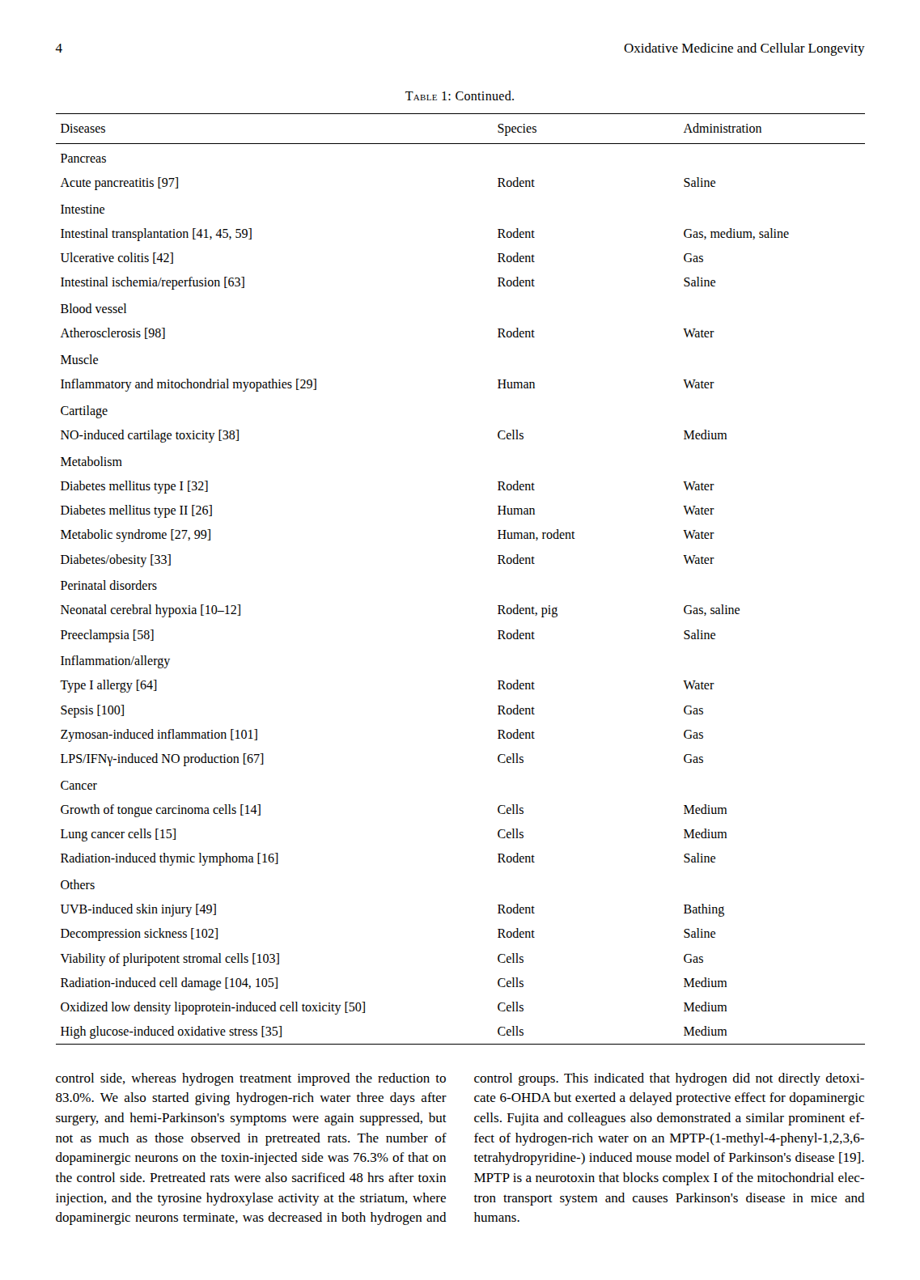4
Oxidative Medicine and Cellular Longevity
Table 1: Continued.
| Diseases | Species | Administration |
| --- | --- | --- |
| Pancreas | | |
| Acute pancreatitis [97] | Rodent | Saline |
| Intestine | | |
| Intestinal transplantation [41, 45, 59] | Rodent | Gas, medium, saline |
| Ulcerative colitis [42] | Rodent | Gas |
| Intestinal ischemia/reperfusion [63] | Rodent | Saline |
| Blood vessel | | |
| Atherosclerosis [98] | Rodent | Water |
| Muscle | | |
| Inflammatory and mitochondrial myopathies [29] | Human | Water |
| Cartilage | | |
| NO-induced cartilage toxicity [38] | Cells | Medium |
| Metabolism | | |
| Diabetes mellitus type I [32] | Rodent | Water |
| Diabetes mellitus type II [26] | Human | Water |
| Metabolic syndrome [27, 99] | Human, rodent | Water |
| Diabetes/obesity [33] | Rodent | Water |
| Perinatal disorders | | |
| Neonatal cerebral hypoxia [10–12] | Rodent, pig | Gas, saline |
| Preeclampsia [58] | Rodent | Saline |
| Inflammation/allergy | | |
| Type I allergy [64] | Rodent | Water |
| Sepsis [100] | Rodent | Gas |
| Zymosan-induced inflammation [101] | Rodent | Gas |
| LPS/IFNγ-induced NO production [67] | Cells | Gas |
| Cancer | | |
| Growth of tongue carcinoma cells [14] | Cells | Medium |
| Lung cancer cells [15] | Cells | Medium |
| Radiation-induced thymic lymphoma [16] | Rodent | Saline |
| Others | | |
| UVB-induced skin injury [49] | Rodent | Bathing |
| Decompression sickness [102] | Rodent | Saline |
| Viability of pluripotent stromal cells [103] | Cells | Gas |
| Radiation-induced cell damage [104, 105] | Cells | Medium |
| Oxidized low density lipoprotein-induced cell toxicity [50] | Cells | Medium |
| High glucose-induced oxidative stress [35] | Cells | Medium |
control side, whereas hydrogen treatment improved the reduction to 83.0%. We also started giving hydrogen-rich water three days after surgery, and hemi-Parkinson's symptoms were again suppressed, but not as much as those observed in pretreated rats. The number of dopaminergic neurons on the toxin-injected side was 76.3% of that on the control side. Pretreated rats were also sacrificed 48 hrs after toxin injection, and the tyrosine hydroxylase activity at the striatum, where dopaminergic neurons terminate, was decreased in both hydrogen and control groups. This indicated that hydrogen did not directly detoxicate 6-OHDA but exerted a delayed protective effect for dopaminergic cells. Fujita and colleagues also demonstrated a similar prominent effect of hydrogen-rich water on an MPTP-(1-methyl-4-phenyl-1,2,3,6-tetrahydropyridine-) induced mouse model of Parkinson's disease [19]. MPTP is a neurotoxin that blocks complex I of the mitochondrial electron transport system and causes Parkinson's disease in mice and humans.